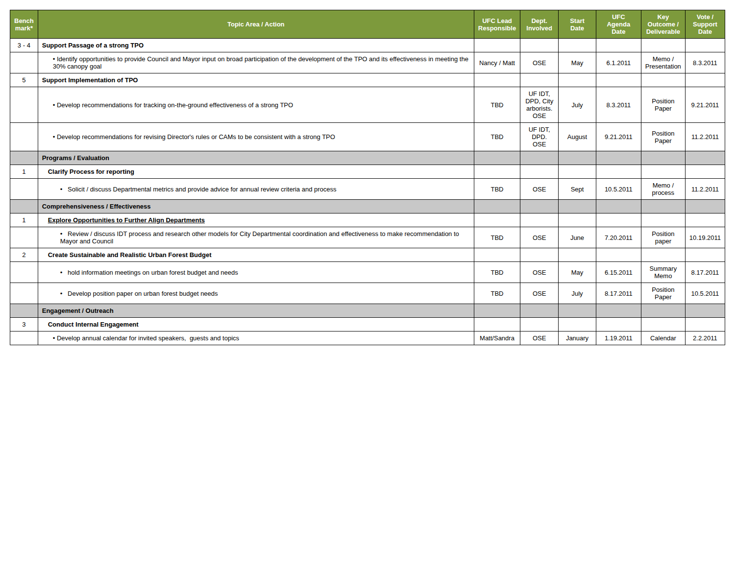| Bench mark* | Topic Area / Action | UFC Lead Responsible | Dept. Involved | Start Date | UFC Agenda Date | Key Outcome / Deliverable | Vote / Support Date |
| --- | --- | --- | --- | --- | --- | --- | --- |
| 3 - 4 | Support Passage of a strong TPO | | | | | | |
| | • Identify opportunities to provide Council and Mayor input on broad participation of the development of the TPO and its effectiveness in meeting the 30% canopy goal | Nancy / Matt | OSE | May | 6.1.2011 | Memo / Presentation | 8.3.2011 |
| 5 | Support Implementation of TPO | | | | | | |
| | • Develop recommendations for tracking on-the-ground effectiveness of a strong TPO | TBD | UF IDT, DPD, City arborists. OSE | July | 8.3.2011 | Position Paper | 9.21.2011 |
| | • Develop recommendations for revising Director's rules or CAMs to be consistent with a strong TPO | TBD | UF IDT, DPD. OSE | August | 9.21.2011 | Position Paper | 11.2.2011 |
| | Programs / Evaluation | | | | | | |
| 1 | Clarify Process for reporting | | | | | | |
| | • Solicit / discuss Departmental metrics and provide advice for annual review criteria and process | TBD | OSE | Sept | 10.5.2011 | Memo / process | 11.2.2011 |
| | Comprehensiveness / Effectiveness | | | | | | |
| 1 | Explore Opportunities to Further Align Departments | | | | | | |
| | • Review / discuss IDT process and research other models for City Departmental coordination and effectiveness to make recommendation to Mayor and Council | TBD | OSE | June | 7.20.2011 | Position paper | 10.19.2011 |
| 2 | Create Sustainable and Realistic Urban Forest Budget | | | | | | |
| | • hold information meetings on urban forest budget and needs | TBD | OSE | May | 6.15.2011 | Summary Memo | 8.17.2011 |
| | • Develop position paper on urban forest budget needs | TBD | OSE | July | 8.17.2011 | Position Paper | 10.5.2011 |
| | Engagement / Outreach | | | | | | |
| 3 | Conduct Internal Engagement | | | | | | |
| | • Develop annual calendar for invited speakers, guests and topics | Matt/Sandra | OSE | January | 1.19.2011 | Calendar | 2.2.2011 |